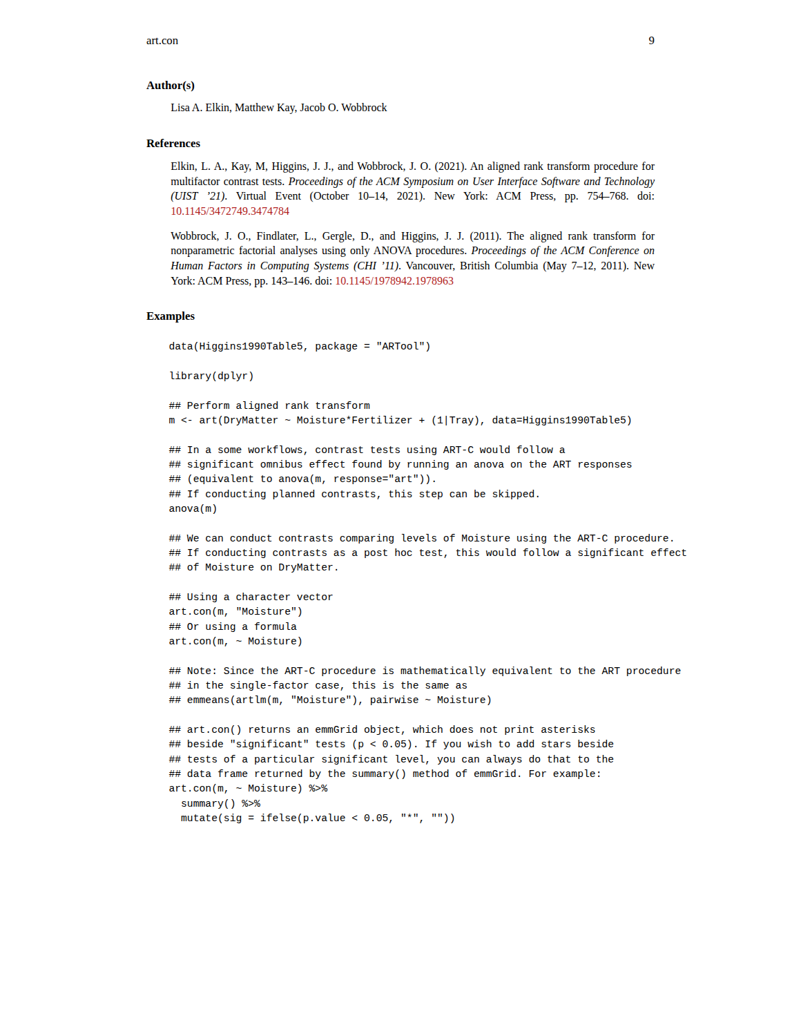art.con 9
Author(s)
Lisa A. Elkin, Matthew Kay, Jacob O. Wobbrock
References
Elkin, L. A., Kay, M, Higgins, J. J., and Wobbrock, J. O. (2021). An aligned rank transform procedure for multifactor contrast tests. Proceedings of the ACM Symposium on User Interface Software and Technology (UIST ’21). Virtual Event (October 10–14, 2021). New York: ACM Press, pp. 754–768. doi: 10.1145/3472749.3474784
Wobbrock, J. O., Findlater, L., Gergle, D., and Higgins, J. J. (2011). The aligned rank transform for nonparametric factorial analyses using only ANOVA procedures. Proceedings of the ACM Conference on Human Factors in Computing Systems (CHI ’11). Vancouver, British Columbia (May 7–12, 2011). New York: ACM Press, pp. 143–146. doi: 10.1145/1978942.1978963
Examples
data(Higgins1990Table5, package = "ARTool")

library(dplyr)

## Perform aligned rank transform
m <- art(DryMatter ~ Moisture*Fertilizer + (1|Tray), data=Higgins1990Table5)

## In a some workflows, contrast tests using ART-C would follow a
## significant omnibus effect found by running an anova on the ART responses
## (equivalent to anova(m, response="art")).
## If conducting planned contrasts, this step can be skipped.
anova(m)

## We can conduct contrasts comparing levels of Moisture using the ART-C procedure.
## If conducting contrasts as a post hoc test, this would follow a significant effect
## of Moisture on DryMatter.

## Using a character vector
art.con(m, "Moisture")
## Or using a formula
art.con(m, ~ Moisture)

## Note: Since the ART-C procedure is mathematically equivalent to the ART procedure
## in the single-factor case, this is the same as
## emmeans(artlm(m, "Moisture"), pairwise ~ Moisture)

## art.con() returns an emmGrid object, which does not print asterisks
## beside "significant" tests (p < 0.05). If you wish to add stars beside
## tests of a particular significant level, you can always do that to the
## data frame returned by the summary() method of emmGrid. For example:
art.con(m, ~ Moisture) %>%
  summary() %>%
  mutate(sig = ifelse(p.value < 0.05, "*", ""))